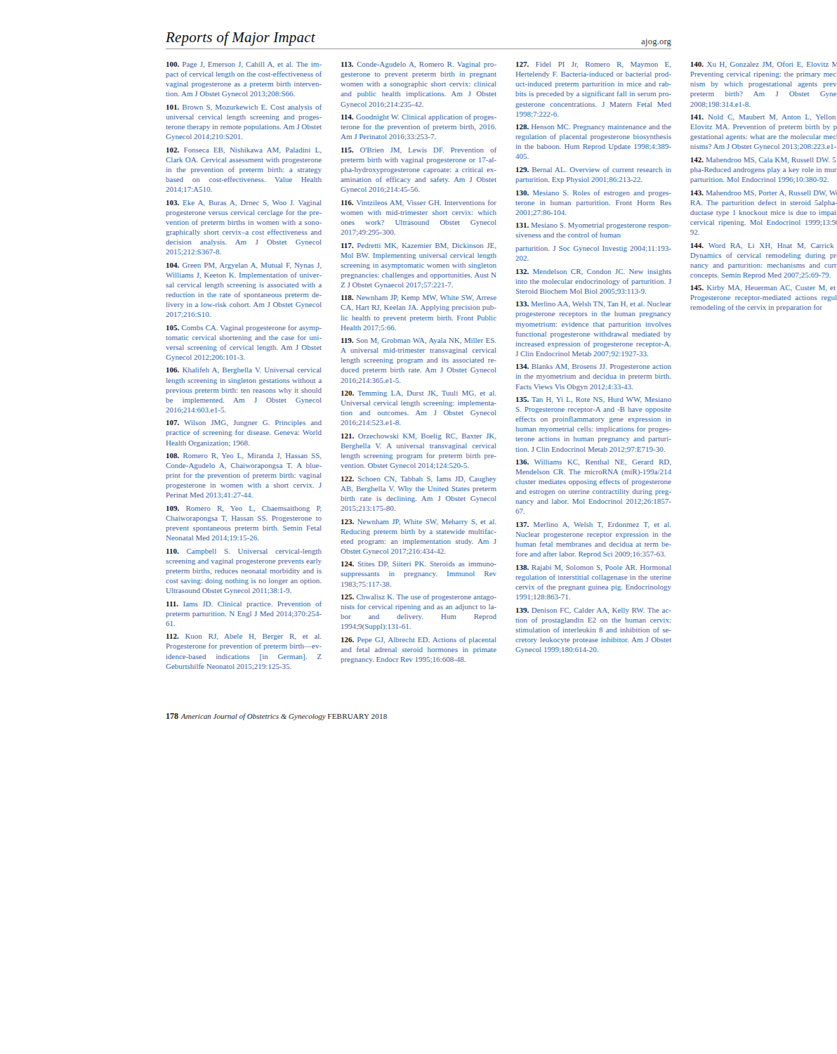Reports of Major Impact
ajog.org
100. Page J, Emerson J, Cahill A, et al. The impact of cervical length on the cost-effectiveness of vaginal progesterone as a preterm birth intervention. Am J Obstet Gynecol 2013;208:S66.
101. Brown S, Mozurkewich E. Cost analysis of universal cervical length screening and progesterone therapy in remote populations. Am J Obstet Gynecol 2014;210:S201.
102. Fonseca EB, Nishikawa AM, Paladini L, Clark OA. Cervical assessment with progesterone in the prevention of preterm birth: a strategy based on cost-effectiveness. Value Health 2014;17:A510.
103. Eke A, Buras A, Drnec S, Woo J. Vaginal progesterone versus cervical cerclage for the prevention of preterm births in women with a sonographically short cervix–a cost effectiveness and decision analysis. Am J Obstet Gynecol 2015;212:S367-8.
104. Green PM, Argyelan A, Mutual F, Nynas J, Williams J, Keeton K. Implementation of universal cervical length screening is associated with a reduction in the rate of spontaneous preterm delivery in a low-risk cohort. Am J Obstet Gynecol 2017;216:S10.
105. Combs CA. Vaginal progesterone for asymptomatic cervical shortening and the case for universal screening of cervical length. Am J Obstet Gynecol 2012;206:101-3.
106. Khalifeh A, Berghella V. Universal cervical length screening in singleton gestations without a previous preterm birth: ten reasons why it should be implemented. Am J Obstet Gynecol 2016;214:603.e1-5.
107. Wilson JMG, Jungner G. Principles and practice of screening for disease. Geneva: World Health Organization; 1968.
108. Romero R, Yeo L, Miranda J, Hassan SS, Conde-Agudelo A, Chaiworapongsa T. A blueprint for the prevention of preterm birth: vaginal progesterone in women with a short cervix. J Perinat Med 2013;41:27-44.
109. Romero R, Yeo L, Chaemsaithong P, Chaiworapongsa T, Hassan SS. Progesterone to prevent spontaneous preterm birth. Semin Fetal Neonatal Med 2014;19:15-26.
110. Campbell S. Universal cervical-length screening and vaginal progesterone prevents early preterm births, reduces neonatal morbidity and is cost saving: doing nothing is no longer an option. Ultrasound Obstet Gynecol 2011;38:1-9.
111. Iams JD. Clinical practice. Prevention of preterm parturition. N Engl J Med 2014;370:254-61.
112. Kuon RJ, Abele H, Berger R, et al. Progesterone for prevention of preterm birth—evidence-based indications [in German]. Z Geburtshilfe Neonatol 2015;219:125-35.
113. Conde-Agudelo A, Romero R. Vaginal progesterone to prevent preterm birth in pregnant women with a sonographic short cervix: clinical and public health implications. Am J Obstet Gynecol 2016;214:235-42.
114. Goodnight W. Clinical application of progesterone for the prevention of preterm birth, 2016. Am J Perinatol 2016;33:253-7.
115. O'Brien JM, Lewis DF. Prevention of preterm birth with vaginal progesterone or 17-alpha-hydroxyprogesterone caproate: a critical examination of efficacy and safety. Am J Obstet Gynecol 2016;214:45-56.
116. Vintzileos AM, Visser GH. Interventions for women with mid-trimester short cervix: which ones work? Ultrasound Obstet Gynecol 2017;49:295-300.
117. Pedretti MK, Kazemier BM, Dickinson JE, Mol BW. Implementing universal cervical length screening in asymptomatic women with singleton pregnancies: challenges and opportunities. Aust N Z J Obstet Gynaecol 2017;57:221-7.
118. Newnham JP, Kemp MW, White SW, Arrese CA, Hart RJ, Keelan JA. Applying precision public health to prevent preterm birth. Front Public Health 2017;5:66.
119. Son M, Grobman WA, Ayala NK, Miller ES. A universal mid-trimester transvaginal cervical length screening program and its associated reduced preterm birth rate. Am J Obstet Gynecol 2016;214:365.e1-5.
120. Temming LA, Durst JK, Tuuli MG, et al. Universal cervical length screening: implementation and outcomes. Am J Obstet Gynecol 2016;214:523.e1-8.
121. Orzechowski KM, Boelig RC, Baxter JK, Berghella V. A universal transvaginal cervical length screening program for preterm birth prevention. Obstet Gynecol 2014;124:520-5.
122. Schoen CN, Tabbah S, Iams JD, Caughey AB, Berghella V. Why the United States preterm birth rate is declining. Am J Obstet Gynecol 2015;213:175-80.
123. Newnham JP, White SW, Meharry S, et al. Reducing preterm birth by a statewide multifaceted program: an implementation study. Am J Obstet Gynecol 2017;216:434-42.
124. Stites DP, Siiteri PK. Steroids as immunosuppressants in pregnancy. Immunol Rev 1983;75:117-38.
125. Chwalisz K. The use of progesterone antagonists for cervical ripening and as an adjunct to labor and delivery. Hum Reprod 1994;9(Suppl):131-61.
126. Pepe GJ, Albrecht ED. Actions of placental and fetal adrenal steroid hormones in primate pregnancy. Endocr Rev 1995;16:608-48.
127. Fidel PI Jr, Romero R, Maymon E, Hertelendy F. Bacteria-induced or bacterial product-induced preterm parturition in mice and rabbits is preceded by a significant fall in serum progesterone concentrations. J Matern Fetal Med 1998;7:222-6.
128. Henson MC. Pregnancy maintenance and the regulation of placental progesterone biosynthesis in the baboon. Hum Reprod Update 1998;4:389-405.
129. Bernal AL. Overview of current research in parturition. Exp Physiol 2001;86:213-22.
130. Mesiano S. Roles of estrogen and progesterone in human parturition. Front Horm Res 2001;27:86-104.
131. Mesiano S. Myometrial progesterone responsiveness and the control of human
parturition. J Soc Gynecol Investig 2004;11:193-202.
132. Mendelson CR, Condon JC. New insights into the molecular endocrinology of parturition. J Steroid Biochem Mol Biol 2005;93:113-9.
133. Merlino AA, Welsh TN, Tan H, et al. Nuclear progesterone receptors in the human pregnancy myometrium: evidence that parturition involves functional progesterone withdrawal mediated by increased expression of progesterone receptor-A. J Clin Endocrinol Metab 2007;92:1927-33.
134. Blanks AM, Brosens JJ. Progesterone action in the myometrium and decidua in preterm birth. Facts Views Vis Obgyn 2012;4:33-43.
135. Tan H, Yi L, Rote NS, Hurd WW, Mesiano S. Progesterone receptor-A and -B have opposite effects on proinflammatory gene expression in human myometrial cells: implications for progesterone actions in human pregnancy and parturition. J Clin Endocrinol Metab 2012;97:E719-30.
136. Williams KC, Renthal NE, Gerard RD, Mendelson CR. The microRNA (miR)-199a/214 cluster mediates opposing effects of progesterone and estrogen on uterine contractility during pregnancy and labor. Mol Endocrinol 2012;26:1857-67.
137. Merlino A, Welsh T, Erdonmez T, et al. Nuclear progesterone receptor expression in the human fetal membranes and decidua at term before and after labor. Reprod Sci 2009;16:357-63.
138. Rajabi M, Solomon S, Poole AR. Hormonal regulation of interstitial collagenase in the uterine cervix of the pregnant guinea pig. Endocrinology 1991;128:863-71.
139. Denison FC, Calder AA, Kelly RW. The action of prostaglandin E2 on the human cervix: stimulation of interleukin 8 and inhibition of secretory leukocyte protease inhibitor. Am J Obstet Gynecol 1999;180:614-20.
140. Xu H, Gonzalez JM, Ofori E, Elovitz MA. Preventing cervical ripening: the primary mechanism by which progestational agents prevent preterm birth? Am J Obstet Gynecol 2008;198:314.e1-8.
141. Nold C, Maubert M, Anton L, Yellon S, Elovitz MA. Prevention of preterm birth by progestational agents: what are the molecular mechanisms? Am J Obstet Gynecol 2013;208:223.e1-7.
142. Mahendroo MS, Cala KM, Russell DW. 5 alpha-Reduced androgens play a key role in murine parturition. Mol Endocrinol 1996;10:380-92.
143. Mahendroo MS, Porter A, Russell DW, Word RA. The parturition defect in steroid 5alpha-reductase type 1 knockout mice is due to impaired cervical ripening. Mol Endocrinol 1999;13:981-92.
144. Word RA, Li XH, Hnat M, Carrick K. Dynamics of cervical remodeling during pregnancy and parturition: mechanisms and current concepts. Semin Reprod Med 2007;25:69-79.
145. Kirby MA, Heuerman AC, Custer M, et al. Progesterone receptor-mediated actions regulate remodeling of the cervix in preparation for
178 American Journal of Obstetrics & Gynecology FEBRUARY 2018